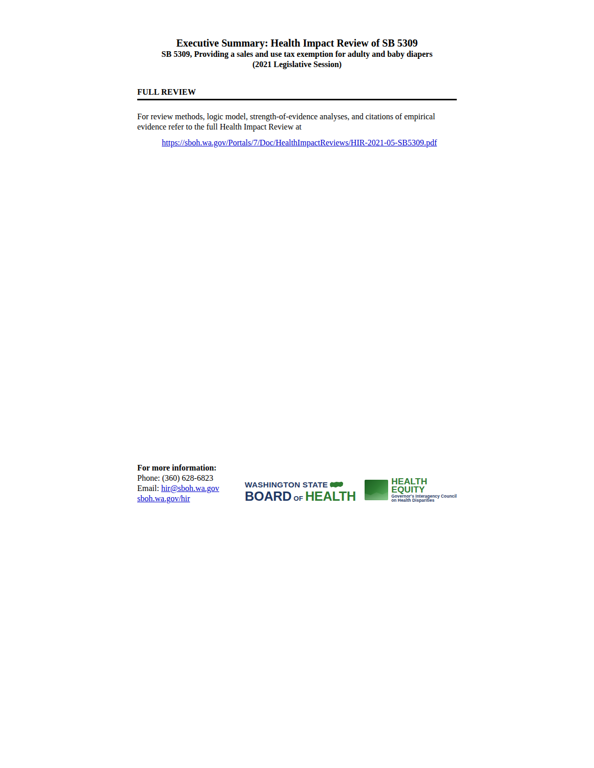Executive Summary: Health Impact Review of SB 5309
SB 5309, Providing a sales and use tax exemption for adulty and baby diapers
(2021 Legislative Session)
Full Review
For review methods, logic model, strength-of-evidence analyses, and citations of empirical evidence refer to the full Health Impact Review at
https://sboh.wa.gov/Portals/7/Doc/HealthImpactReviews/HIR-2021-05-SB5309.pdf
For more information:
Phone: (360) 628-6823
Email: hir@sboh.wa.gov
sboh.wa.gov/hir
WASHINGTON STATE
BOARD OF HEALTH
HEALTH
EQUITY
Governor's Interagency Council
on Health Disparities